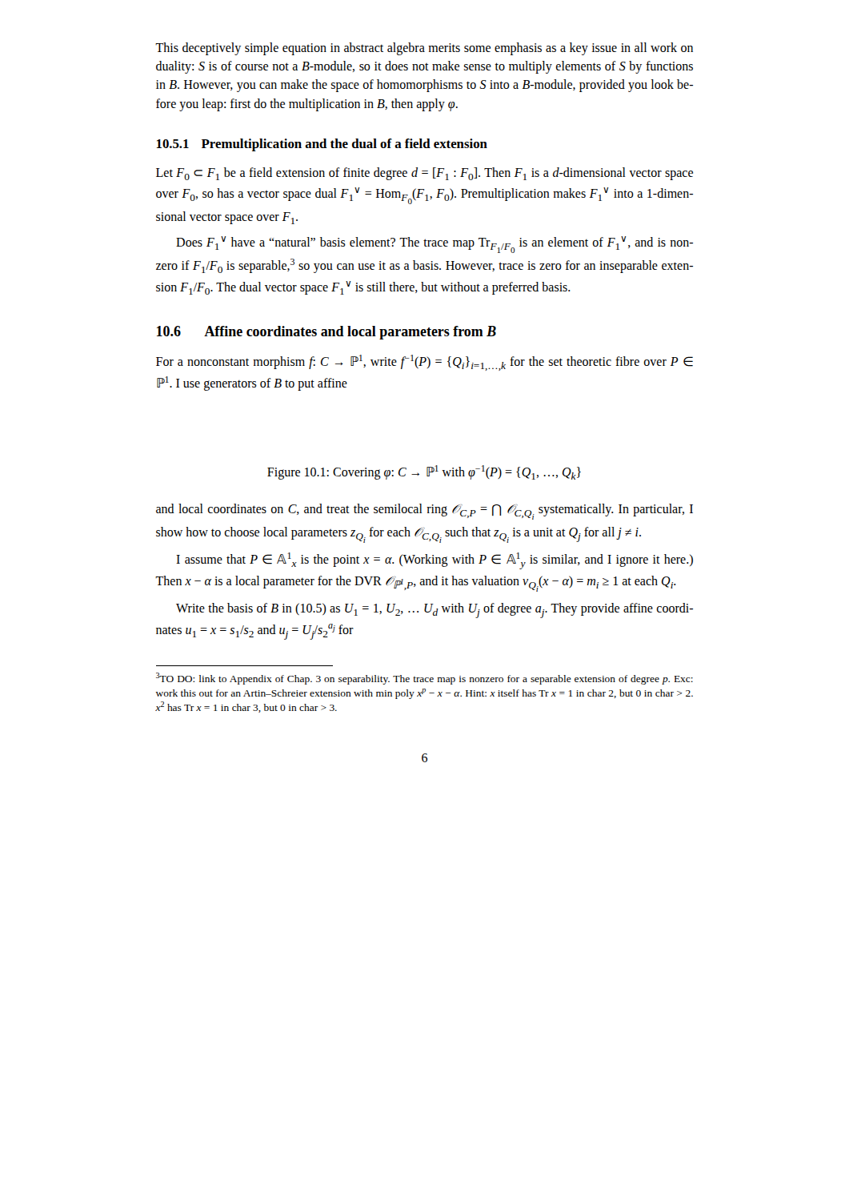This deceptively simple equation in abstract algebra merits some emphasis as a key issue in all work on duality: S is of course not a B-module, so it does not make sense to multiply elements of S by functions in B. However, you can make the space of homomorphisms to S into a B-module, provided you look before you leap: first do the multiplication in B, then apply φ.
10.5.1 Premultiplication and the dual of a field extension
Let F0 ⊂ F1 be a field extension of finite degree d = [F1 : F0]. Then F1 is a d-dimensional vector space over F0, so has a vector space dual F1∨ = HomF0(F1, F0). Premultiplication makes F1∨ into a 1-dimensional vector space over F1.
Does F1∨ have a “natural” basis element? The trace map TrF1/F0 is an element of F1∨, and is nonzero if F1/F0 is separable,3 so you can use it as a basis. However, trace is zero for an inseparable extension F1/F0. The dual vector space F1∨ is still there, but without a preferred basis.
10.6 Affine coordinates and local parameters from B
For a nonconstant morphism f: C → ℙ1, write f−1(P) = {Qi}i=1,…,k for the set theoretic fibre over P ∈ ℙ1. I use generators of B to put affine
Figure 10.1: Covering φ: C → ℙ1 with φ−1(P) = {Q1, …, Qk}
and local coordinates on C, and treat the semilocal ring 𝒪C,P = ⋂ 𝒪C,Qi systematically. In particular, I show how to choose local parameters zQi for each 𝒪C,Qi such that zQi is a unit at Qj for all j ≠ i.
I assume that P ∈ 𝔸1x is the point x = α. (Working with P ∈ 𝔸1y is similar, and I ignore it here.) Then x − α is a local parameter for the DVR 𝒪ℙ1,P, and it has valuation vQi(x − α) = mi ≥ 1 at each Qi.
Write the basis of B in (10.5) as U1 = 1, U2, … Ud with Uj of degree aj. They provide affine coordinates u1 = x = s1/s2 and uj = Uj/s2aj for
3TO DO: link to Appendix of Chap. 3 on separability. The trace map is nonzero for a separable extension of degree p. Exc: work this out for an Artin–Schreier extension with min poly xp − x − α. Hint: x itself has Tr x = 1 in char 2, but 0 in char > 2. x2 has Tr x = 1 in char 3, but 0 in char > 3.
6